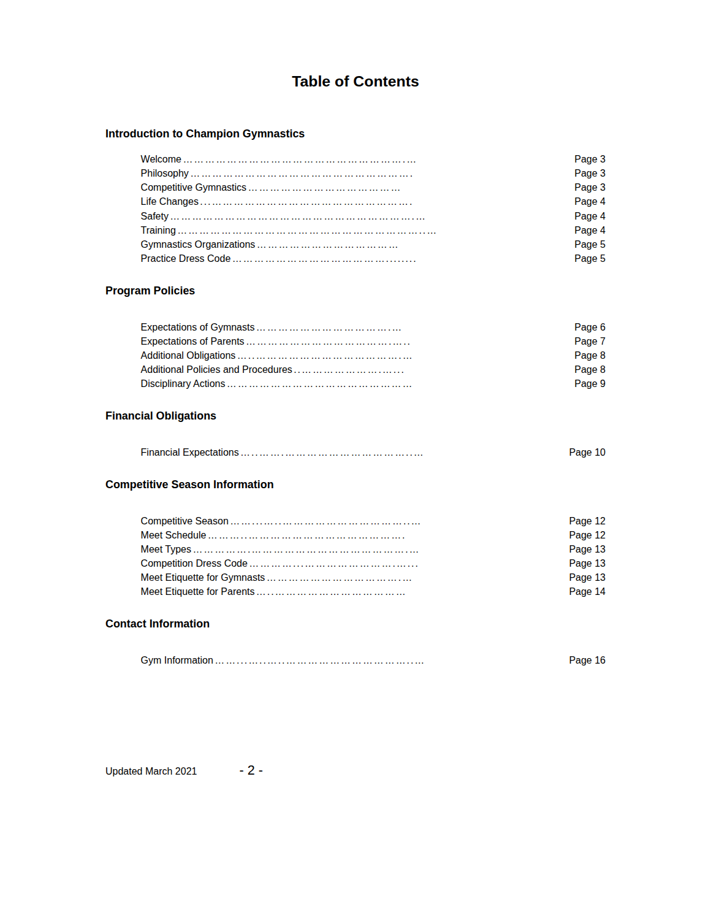Table of Contents
Introduction to Champion Gymnastics
Welcome…………………………………………………….…Page 3
Philosophy……………………………………………………. Page 3
Competitive Gymnastics……………………………………Page 3
Life Changes...………………………………………………. Page 4
Safety………………………………………………………….…Page 4
Training…………………………………………………………..…Page 4
Gymnastics Organizations…………………………………Page 5
Practice Dress Code……………………………………........ Page 5
Program Policies
Expectations of Gymnasts……………………………….…Page 6
Expectations of Parents………………………………….….. Page 7
Additional Obligations…..………………………………….…Page 8
Additional Policies and Procedures..………………….…... Page 8
Disciplinary Actions……………………………………………Page 9
Financial Obligations
Financial Expectations…..…….……………………………..…Page 10
Competitive Season Information
Competitive Season……...…..……………………………..…Page 12
Meet Schedule………..……………………………………. Page 12
Meet Types…………….…………………………………….…Page 13
Competition Dress Code…………...…………………….…... Page 13
Meet Etiquette for Gymnasts……………………………….…Page 13
Meet Etiquette for Parents…..………………………………Page 14
Contact Information
Gym Information……...…..…..……………………………..…Page 16
Updated March 2021 - 2 -